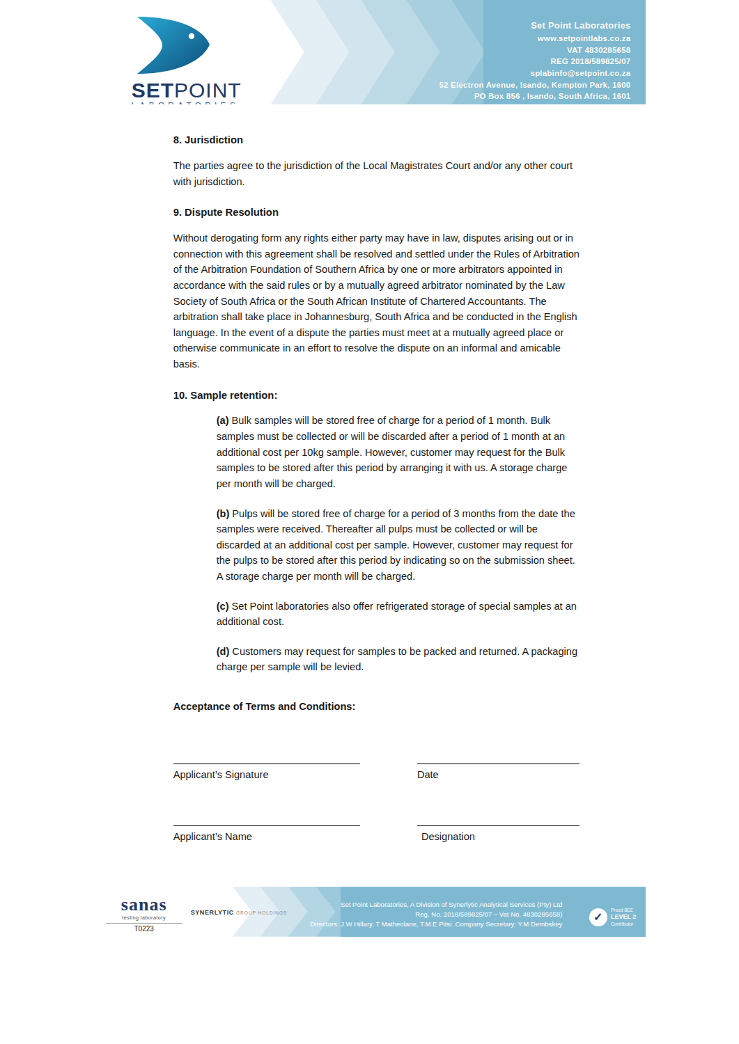SET POINT LABORATORIES
Set Point Laboratories
www.setpointlabs.co.za
VAT 4830285658
REG 2018/589825/07
splabinfo@setpoint.co.za
52 Electron Avenue, Isando, Kempton Park, 1600
PO Box 856 , Isando, South Africa, 1601
+ 27 (0) 11 923 7100
8. Jurisdiction
The parties agree to the jurisdiction of the Local Magistrates Court and/or any other court with jurisdiction.
9. Dispute Resolution
Without derogating form any rights either party may have in law, disputes arising out or in connection with this agreement shall be resolved and settled under the Rules of Arbitration of the Arbitration Foundation of Southern Africa by one or more arbitrators appointed in accordance with the said rules or by a mutually agreed arbitrator nominated by the Law Society of South Africa or the South African Institute of Chartered Accountants. The arbitration shall take place in Johannesburg, South Africa and be conducted in the English language. In the event of a dispute the parties must meet at a mutually agreed place or otherwise communicate in an effort to resolve the dispute on an informal and amicable basis.
10. Sample retention:
(a) Bulk samples will be stored free of charge for a period of 1 month. Bulk samples must be collected or will be discarded after a period of 1 month at an additional cost per 10kg sample. However, customer may request for the Bulk samples to be stored after this period by arranging it with us. A storage charge per month will be charged.
(b) Pulps will be stored free of charge for a period of 3 months from the date the samples were received. Thereafter all pulps must be collected or will be discarded at an additional cost per sample. However, customer may request for the pulps to be stored after this period by indicating so on the submission sheet. A storage charge per month will be charged.
(c) Set Point laboratories also offer refrigerated storage of special samples at an additional cost.
(d) Customers may request for samples to be packed and returned. A packaging charge per sample will be levied.
Acceptance of Terms and Conditions:
Applicant’s Signature
Date
Applicant’s Name
Designation
sanas
testing laboratory
T0223
SYNERLYTIC GROUP HOLDINGS
Set Point Laboratories, A Division of Synerlytic Analytical Services (Pty) Ltd
Reg. No. 2018/589825/07 – Vat No. 4830285658)
Directors: J.W Hillary, T Matheolane, T.M.E Pitsi. Company Secretary: Y.M Dembskey
✓
Proud BEE
LEVEL 2
Contributor